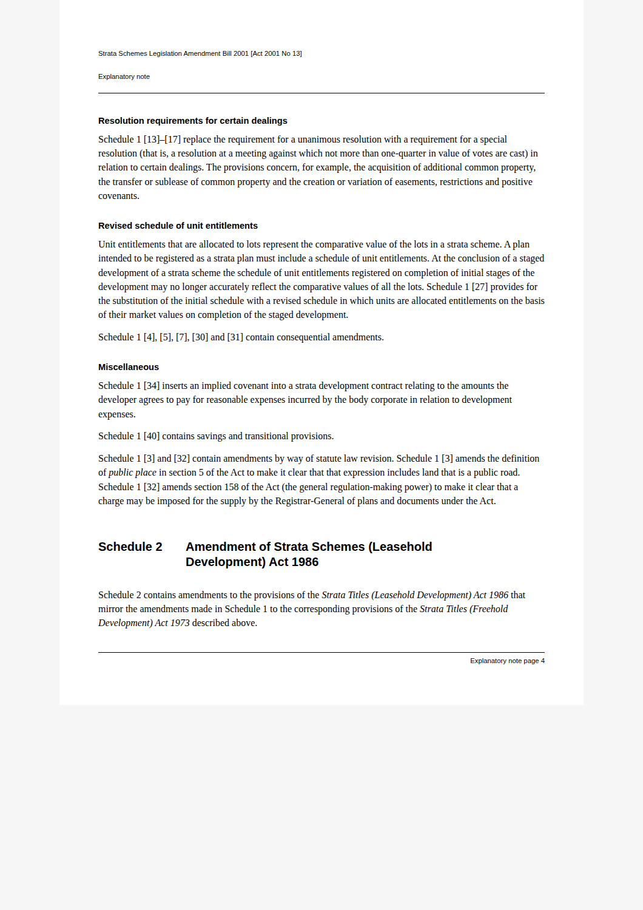Strata Schemes Legislation Amendment Bill 2001 [Act 2001 No 13]
Explanatory note
Resolution requirements for certain dealings
Schedule 1 [13]–[17] replace the requirement for a unanimous resolution with a requirement for a special resolution (that is, a resolution at a meeting against which not more than one-quarter in value of votes are cast) in relation to certain dealings. The provisions concern, for example, the acquisition of additional common property, the transfer or sublease of common property and the creation or variation of easements, restrictions and positive covenants.
Revised schedule of unit entitlements
Unit entitlements that are allocated to lots represent the comparative value of the lots in a strata scheme. A plan intended to be registered as a strata plan must include a schedule of unit entitlements. At the conclusion of a staged development of a strata scheme the schedule of unit entitlements registered on completion of initial stages of the development may no longer accurately reflect the comparative values of all the lots. Schedule 1 [27] provides for the substitution of the initial schedule with a revised schedule in which units are allocated entitlements on the basis of their market values on completion of the staged development.
Schedule 1 [4], [5], [7], [30] and [31] contain consequential amendments.
Miscellaneous
Schedule 1 [34] inserts an implied covenant into a strata development contract relating to the amounts the developer agrees to pay for reasonable expenses incurred by the body corporate in relation to development expenses.
Schedule 1 [40] contains savings and transitional provisions.
Schedule 1 [3] and [32] contain amendments by way of statute law revision. Schedule 1 [3] amends the definition of public place in section 5 of the Act to make it clear that that expression includes land that is a public road. Schedule 1 [32] amends section 158 of the Act (the general regulation-making power) to make it clear that a charge may be imposed for the supply by the Registrar-General of plans and documents under the Act.
Schedule 2 Amendment of Strata Schemes (Leasehold Development) Act 1986
Schedule 2 contains amendments to the provisions of the Strata Titles (Leasehold Development) Act 1986 that mirror the amendments made in Schedule 1 to the corresponding provisions of the Strata Titles (Freehold Development) Act 1973 described above.
Explanatory note page 4